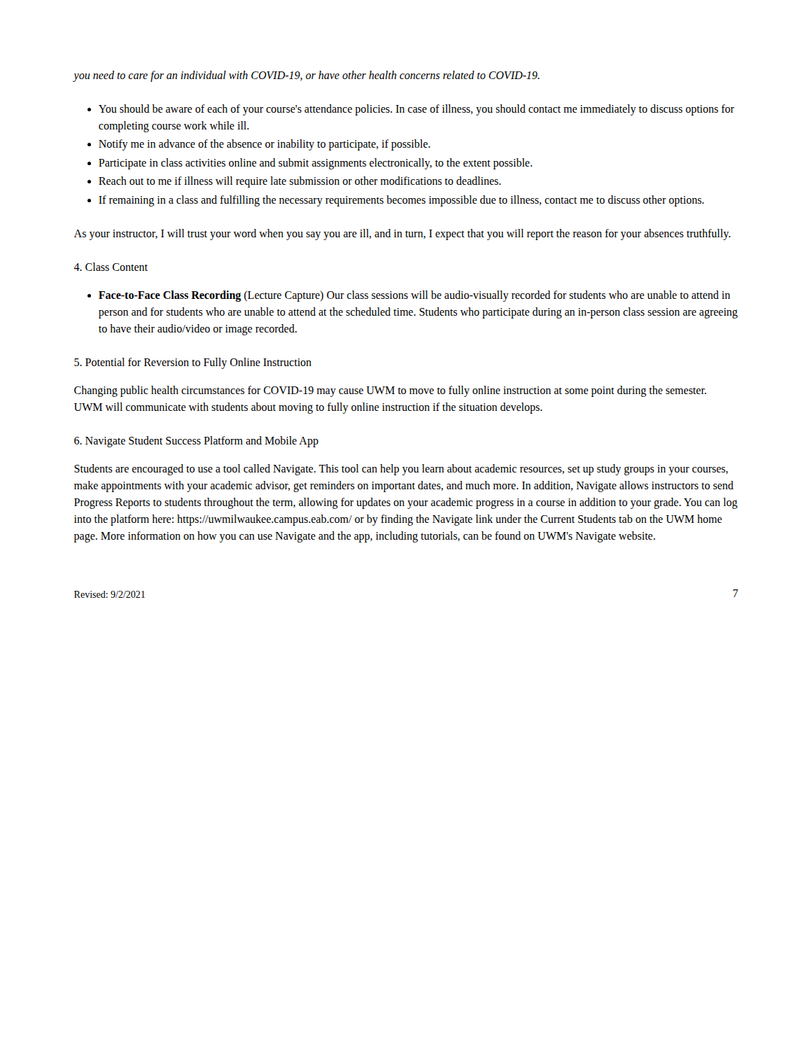you need to care for an individual with COVID-19, or have other health concerns related to COVID-19.
You should be aware of each of your course's attendance policies. In case of illness, you should contact me immediately to discuss options for completing course work while ill.
Notify me in advance of the absence or inability to participate, if possible.
Participate in class activities online and submit assignments electronically, to the extent possible.
Reach out to me if illness will require late submission or other modifications to deadlines.
If remaining in a class and fulfilling the necessary requirements becomes impossible due to illness, contact me to discuss other options.
As your instructor, I will trust your word when you say you are ill, and in turn, I expect that you will report the reason for your absences truthfully.
4. Class Content
Face-to-Face Class Recording (Lecture Capture) Our class sessions will be audio-visually recorded for students who are unable to attend in person and for students who are unable to attend at the scheduled time. Students who participate during an in-person class session are agreeing to have their audio/video or image recorded.
5. Potential for Reversion to Fully Online Instruction
Changing public health circumstances for COVID-19 may cause UWM to move to fully online instruction at some point during the semester. UWM will communicate with students about moving to fully online instruction if the situation develops.
6. Navigate Student Success Platform and Mobile App
Students are encouraged to use a tool called Navigate. This tool can help you learn about academic resources, set up study groups in your courses, make appointments with your academic advisor, get reminders on important dates, and much more. In addition, Navigate allows instructors to send Progress Reports to students throughout the term, allowing for updates on your academic progress in a course in addition to your grade. You can log into the platform here: https://uwmilwaukee.campus.eab.com/ or by finding the Navigate link under the Current Students tab on the UWM home page. More information on how you can use Navigate and the app, including tutorials, can be found on UWM's Navigate website.
Revised: 9/2/2021 7